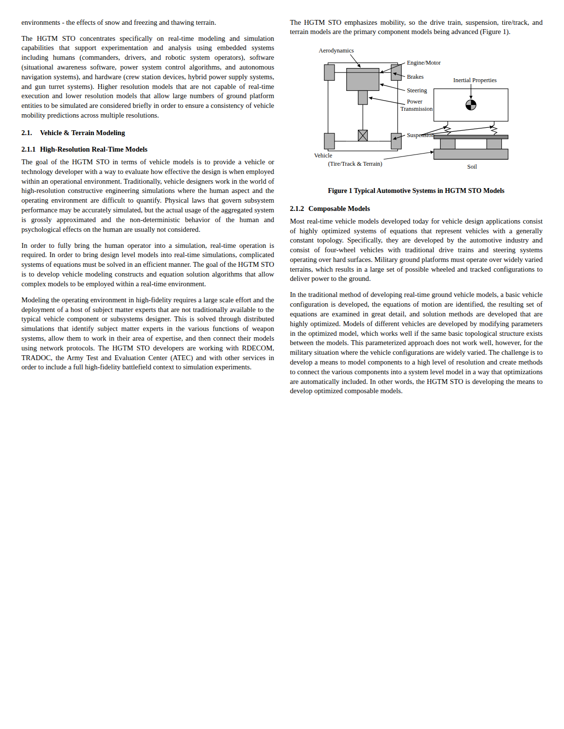environments - the effects of snow and freezing and thawing terrain.
The HGTM STO concentrates specifically on real-time modeling and simulation capabilities that support experimentation and analysis using embedded systems including humans (commanders, drivers, and robotic system operators), software (situational awareness software, power system control algorithms, and autonomous navigation systems), and hardware (crew station devices, hybrid power supply systems, and gun turret systems). Higher resolution models that are not capable of real-time execution and lower resolution models that allow large numbers of ground platform entities to be simulated are considered briefly in order to ensure a consistency of vehicle mobility predictions across multiple resolutions.
2.1. Vehicle & Terrain Modeling
2.1.1 High-Resolution Real-Time Models
The goal of the HGTM STO in terms of vehicle models is to provide a vehicle or technology developer with a way to evaluate how effective the design is when employed within an operational environment. Traditionally, vehicle designers work in the world of high-resolution constructive engineering simulations where the human aspect and the operating environment are difficult to quantify. Physical laws that govern subsystem performance may be accurately simulated, but the actual usage of the aggregated system is grossly approximated and the non-deterministic behavior of the human and psychological effects on the human are usually not considered.
In order to fully bring the human operator into a simulation, real-time operation is required. In order to bring design level models into real-time simulations, complicated systems of equations must be solved in an efficient manner. The goal of the HGTM STO is to develop vehicle modeling constructs and equation solution algorithms that allow complex models to be employed within a real-time environment.
Modeling the operating environment in high-fidelity requires a large scale effort and the deployment of a host of subject matter experts that are not traditionally available to the typical vehicle component or subsystems designer. This is solved through distributed simulations that identify subject matter experts in the various functions of weapon systems, allow them to work in their area of expertise, and then connect their models using network protocols. The HGTM STO developers are working with RDECOM, TRADOC, the Army Test and Evaluation Center (ATEC) and with other services in order to include a full high-fidelity battlefield context to simulation experiments.
The HGTM STO emphasizes mobility, so the drive train, suspension, tire/track, and terrain models are the primary component models being advanced (Figure 1).
Aerodynamics Engine/Motor Brakes Steering Power Transmission Suspension Inertial Properties Vehicle (Tire/Track & Terrain) Soil
Figure 1 Typical Automotive Systems in HGTM STO Models
2.1.2 Composable Models
Most real-time vehicle models developed today for vehicle design applications consist of highly optimized systems of equations that represent vehicles with a generally constant topology. Specifically, they are developed by the automotive industry and consist of four-wheel vehicles with traditional drive trains and steering systems operating over hard surfaces. Military ground platforms must operate over widely varied terrains, which results in a large set of possible wheeled and tracked configurations to deliver power to the ground.
In the traditional method of developing real-time ground vehicle models, a basic vehicle configuration is developed, the equations of motion are identified, the resulting set of equations are examined in great detail, and solution methods are developed that are highly optimized. Models of different vehicles are developed by modifying parameters in the optimized model, which works well if the same basic topological structure exists between the models. This parameterized approach does not work well, however, for the military situation where the vehicle configurations are widely varied. The challenge is to develop a means to model components to a high level of resolution and create methods to connect the various components into a system level model in a way that optimizations are automatically included. In other words, the HGTM STO is developing the means to develop optimized composable models.